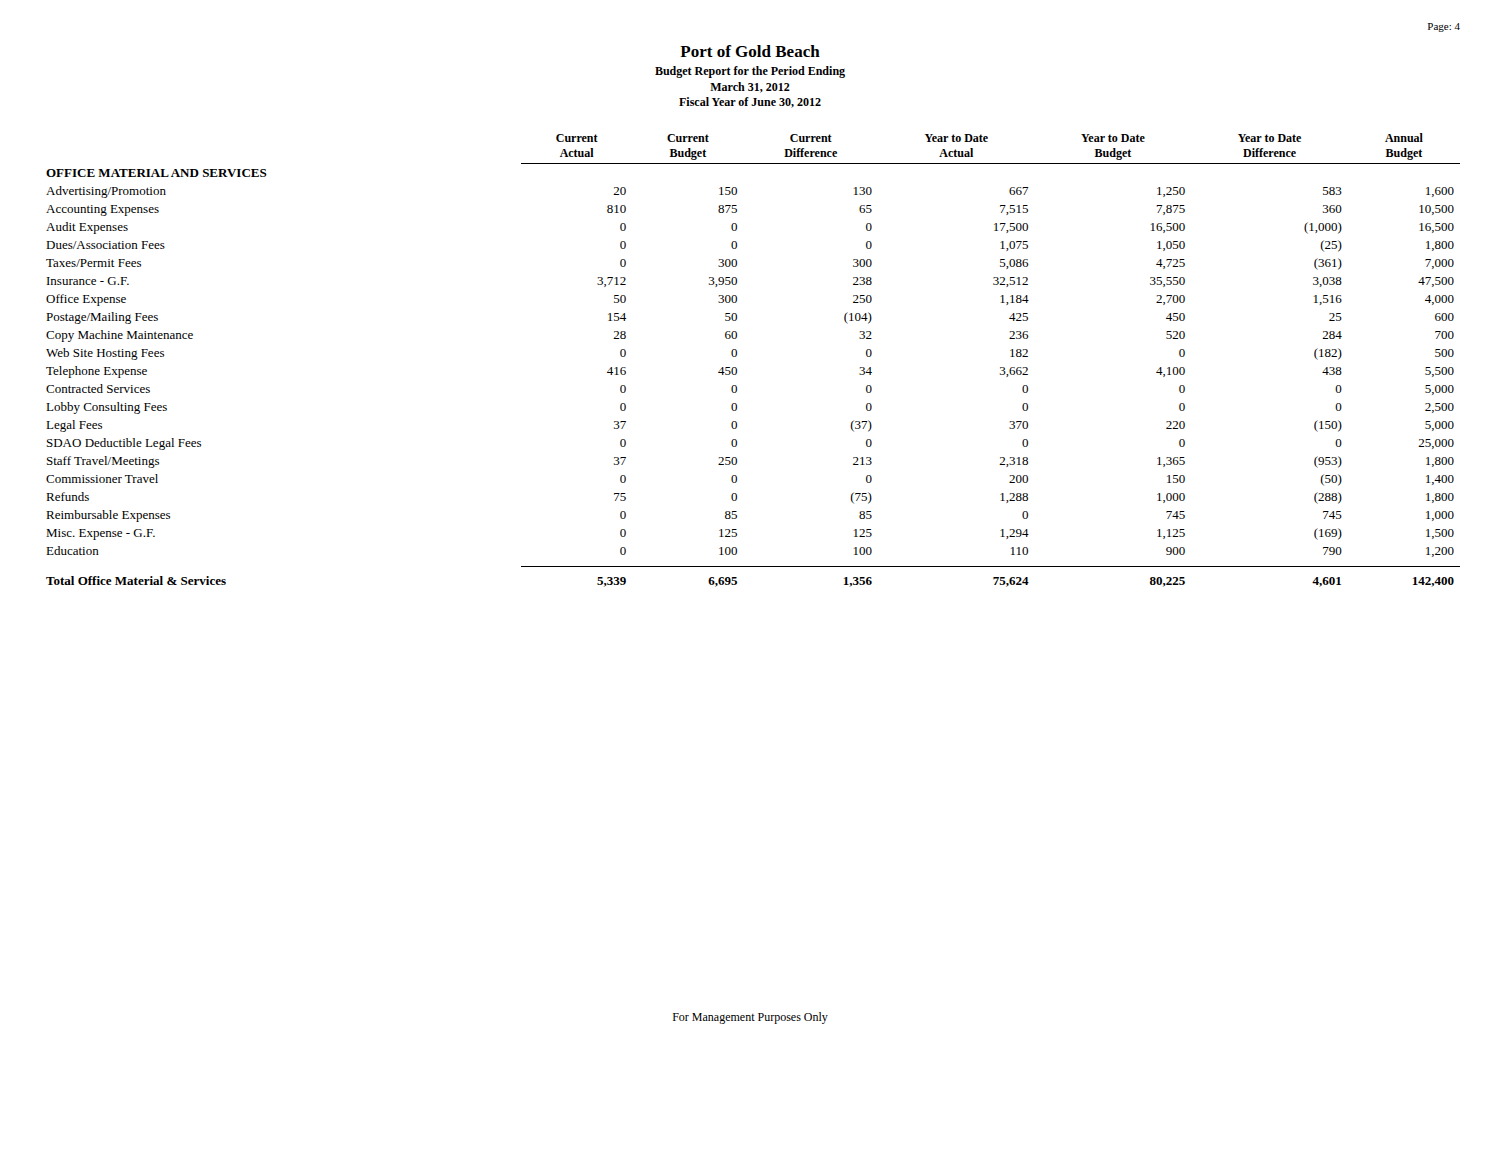Page: 4
Port of Gold Beach
Budget Report for the Period Ending
March 31, 2012
Fiscal Year of June 30, 2012
| | Current Actual | Current Budget | Current Difference | Year to Date Actual | Year to Date Budget | Year to Date Difference | Annual Budget |
| --- | --- | --- | --- | --- | --- | --- | --- |
| OFFICE MATERIAL AND SERVICES | |
| Advertising/Promotion | 20 | 150 | 130 | 667 | 1,250 | 583 | 1,600 |
| Accounting Expenses | 810 | 875 | 65 | 7,515 | 7,875 | 360 | 10,500 |
| Audit Expenses | 0 | 0 | 0 | 17,500 | 16,500 | (1,000) | 16,500 |
| Dues/Association Fees | 0 | 0 | 0 | 1,075 | 1,050 | (25) | 1,800 |
| Taxes/Permit Fees | 0 | 300 | 300 | 5,086 | 4,725 | (361) | 7,000 |
| Insurance - G.F. | 3,712 | 3,950 | 238 | 32,512 | 35,550 | 3,038 | 47,500 |
| Office Expense | 50 | 300 | 250 | 1,184 | 2,700 | 1,516 | 4,000 |
| Postage/Mailing Fees | 154 | 50 | (104) | 425 | 450 | 25 | 600 |
| Copy Machine Maintenance | 28 | 60 | 32 | 236 | 520 | 284 | 700 |
| Web Site Hosting Fees | 0 | 0 | 0 | 182 | 0 | (182) | 500 |
| Telephone Expense | 416 | 450 | 34 | 3,662 | 4,100 | 438 | 5,500 |
| Contracted Services | 0 | 0 | 0 | 0 | 0 | 0 | 5,000 |
| Lobby Consulting Fees | 0 | 0 | 0 | 0 | 0 | 0 | 2,500 |
| Legal Fees | 37 | 0 | (37) | 370 | 220 | (150) | 5,000 |
| SDAO Deductible Legal Fees | 0 | 0 | 0 | 0 | 0 | 0 | 25,000 |
| Staff Travel/Meetings | 37 | 250 | 213 | 2,318 | 1,365 | (953) | 1,800 |
| Commissioner Travel | 0 | 0 | 0 | 200 | 150 | (50) | 1,400 |
| Refunds | 75 | 0 | (75) | 1,288 | 1,000 | (288) | 1,800 |
| Reimbursable Expenses | 0 | 85 | 85 | 0 | 745 | 745 | 1,000 |
| Misc. Expense - G.F. | 0 | 125 | 125 | 1,294 | 1,125 | (169) | 1,500 |
| Education | 0 | 100 | 100 | 110 | 900 | 790 | 1,200 |
| Total Office Material & Services | 5,339 | 6,695 | 1,356 | 75,624 | 80,225 | 4,601 | 142,400 |
For Management Purposes Only